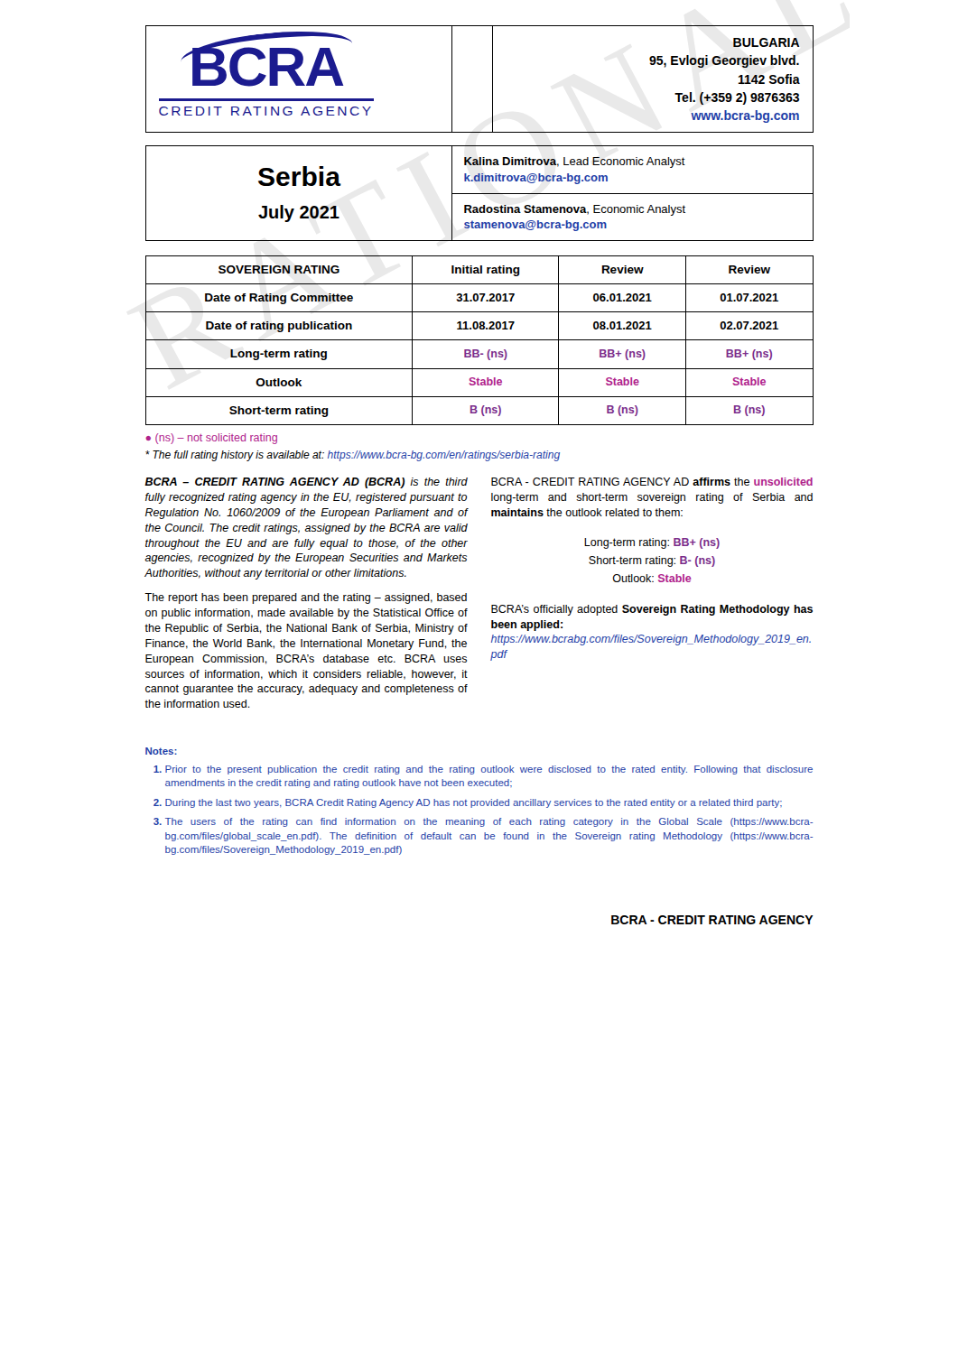RATIONALE
| BCRA CREDIT RATING AGENCY | | BULGARIA 95, Evlogi Georgiev blvd. 1142 Sofia Tel. (+359 2) 9876363 www.bcra-bg.com |
| Serbia July 2021 | Kalina Dimitrova , Lead Economic Analyst k.dimitrova@bcra-bg.com |
| Radostina Stamenova , Economic Analyst stamenova@bcra-bg.com |
| SOVEREIGN RATING | Initial rating | Review | Review |
| Date of Rating Committee | 31.07.2017 | 06.01.2021 | 01.07.2021 |
| Date of rating publication | 11.08.2017 | 08.01.2021 | 02.07.2021 |
| Long-term rating | BB- (ns) | BB+ (ns) | BB+ (ns) |
| Outlook | Stable | Stable | Stable |
| Short-term rating | B (ns) | B (ns) | B (ns) |
● (ns) – not solicited rating
* The full rating history is available at: https://www.bcra-bg.com/en/ratings/serbia-rating
BCRA – CREDIT RATING AGENCY AD (BCRA) is the third fully recognized rating agency in the EU, registered pursuant to Regulation No. 1060/2009 of the European Parliament and of the Council. The credit ratings, assigned by the BCRA are valid throughout the EU and are fully equal to those, of the other agencies, recognized by the European Securities and Markets Authorities, without any territorial or other limitations.
The report has been prepared and the rating – assigned, based on public information, made available by the Statistical Office of the Republic of Serbia, the National Bank of Serbia, Ministry of Finance, the World Bank, the International Monetary Fund, the European Commission, BCRA’s database etc. BCRA uses sources of information, which it considers reliable, however, it cannot guarantee the accuracy, adequacy and completeness of the information used.
BCRA - CREDIT RATING AGENCY AD affirms the unsolicited long-term and short-term sovereign rating of Serbia and maintains the outlook related to them:
Long-term rating: BB+ (ns)
Short-term rating: B- (ns)
Outlook: Stable
BCRA’s officially adopted Sovereign Rating Methodology has been applied:
https://www.bcrabg.com/files/Sovereign_Methodology_2019_en.pdf
Notes:
Prior to the present publication the credit rating and the rating outlook were disclosed to the rated entity. Following that disclosure amendments in the credit rating and rating outlook have not been executed;
During the last two years, BCRA Credit Rating Agency AD has not provided ancillary services to the rated entity or a related third party;
The users of the rating can find information on the meaning of each rating category in the Global Scale (https://www.bcra-bg.com/files/global_scale_en.pdf). The definition of default can be found in the Sovereign rating Methodology (https://www.bcra-bg.com/files/Sovereign_Methodology_2019_en.pdf)
BCRA - CREDIT RATING AGENCY